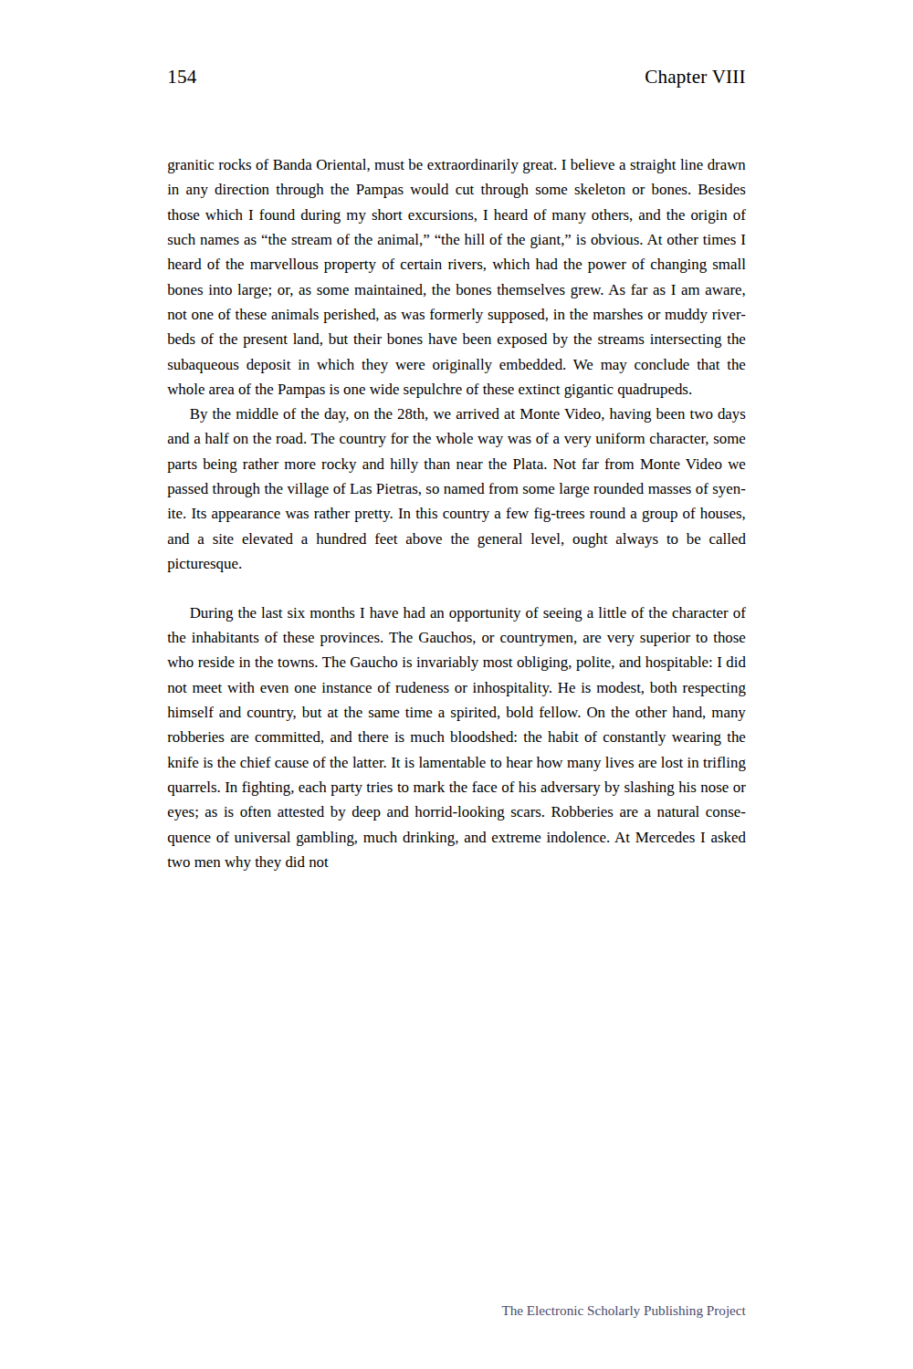154 Chapter VIII
granitic rocks of Banda Oriental, must be extraordinarily great. I believe a straight line drawn in any direction through the Pampas would cut through some skeleton or bones. Besides those which I found during my short excursions, I heard of many others, and the origin of such names as “the stream of the animal,” “the hill of the giant,” is obvious. At other times I heard of the marvellous property of certain rivers, which had the power of changing small bones into large; or, as some maintained, the bones themselves grew. As far as I am aware, not one of these animals perished, as was formerly supposed, in the marshes or muddy river-beds of the present land, but their bones have been exposed by the streams intersecting the subaqueous deposit in which they were originally embedded. We may conclude that the whole area of the Pampas is one wide sepulchre of these extinct gigantic quadrupeds.
By the middle of the day, on the 28th, we arrived at Monte Video, having been two days and a half on the road. The country for the whole way was of a very uniform character, some parts being rather more rocky and hilly than near the Plata. Not far from Monte Video we passed through the village of Las Pietras, so named from some large rounded masses of syenite. Its appearance was rather pretty. In this country a few fig-trees round a group of houses, and a site elevated a hundred feet above the general level, ought always to be called picturesque.
During the last six months I have had an opportunity of seeing a little of the character of the inhabitants of these provinces. The Gauchos, or countrymen, are very superior to those who reside in the towns. The Gaucho is invariably most obliging, polite, and hospitable: I did not meet with even one instance of rudeness or inhospitality. He is modest, both respecting himself and country, but at the same time a spirited, bold fellow. On the other hand, many robberies are committed, and there is much bloodshed: the habit of constantly wearing the knife is the chief cause of the latter. It is lamentable to hear how many lives are lost in trifling quarrels. In fighting, each party tries to mark the face of his adversary by slashing his nose or eyes; as is often attested by deep and horrid-looking scars. Robberies are a natural consequence of universal gambling, much drinking, and extreme indolence. At Mercedes I asked two men why they did not
The Electronic Scholarly Publishing Project